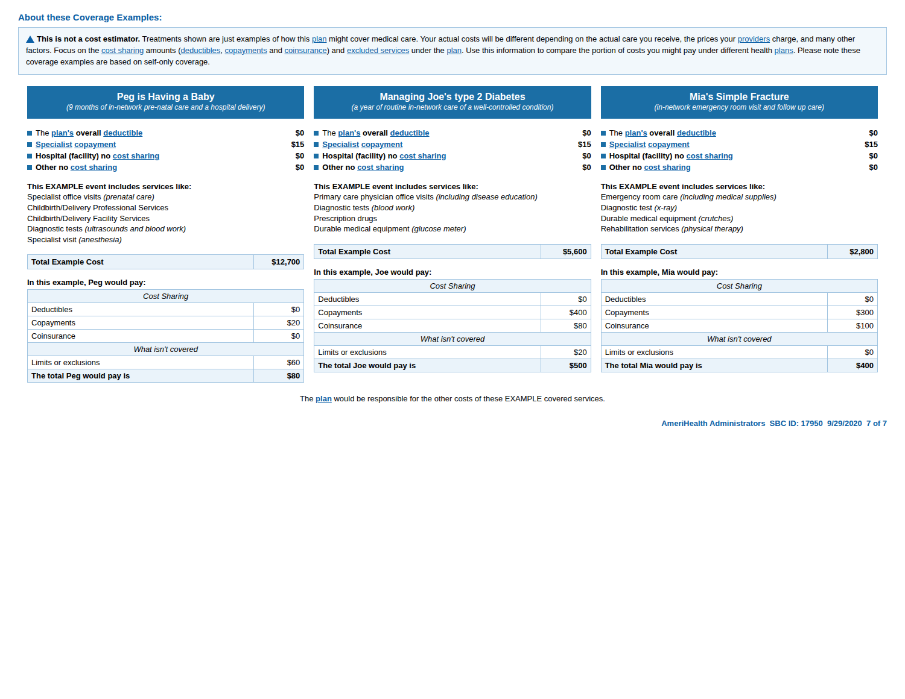About these Coverage Examples:
This is not a cost estimator. Treatments shown are just examples of how this plan might cover medical care. Your actual costs will be different depending on the actual care you receive, the prices your providers charge, and many other factors. Focus on the cost sharing amounts (deductibles, copayments and coinsurance) and excluded services under the plan. Use this information to compare the portion of costs you might pay under different health plans. Please note these coverage examples are based on self-only coverage.
| Peg is Having a Baby (9 months of in-network pre-natal care and a hospital delivery) / / The plan's overall deductible / $0 / / / Specialist copayment / $15 / / / Hospital (facility) no cost sharing / $0 / / / Other no cost sharing / $0 / This EXAMPLE event includes services like: Specialist office visits (prenatal care) Childbirth/Delivery Professional Services Childbirth/Delivery Facility Services Diagnostic tests (ultrasounds and blood work) Specialist visit (anesthesia) / Total Example Cost / $12,700 / In this example, Peg would pay: / Cost Sharing / / Deductibles / $0 / / Copayments / $20 / / Coinsurance / $0 / / What isn't covered / / Limits or exclusions / $60 / / The total Peg would pay is / $80 / | Managing Joe's type 2 Diabetes (a year of routine in-network care of a well-controlled condition) / / The plan's overall deductible / $0 / / / Specialist copayment / $15 / / / Hospital (facility) no cost sharing / $0 / / / Other no cost sharing / $0 / This EXAMPLE event includes services like: Primary care physician office visits (including disease education) Diagnostic tests (blood work) Prescription drugs Durable medical equipment (glucose meter) / Total Example Cost / $5,600 / In this example, Joe would pay: / Cost Sharing / / Deductibles / $0 / / Copayments / $400 / / Coinsurance / $80 / / What isn't covered / / Limits or exclusions / $20 / / The total Joe would pay is / $500 / | Mia's Simple Fracture (in-network emergency room visit and follow up care) / / The plan's overall deductible / $0 / / / Specialist copayment / $15 / / / Hospital (facility) no cost sharing / $0 / / / Other no cost sharing / $0 / This EXAMPLE event includes services like: Emergency room care (including medical supplies) Diagnostic test (x-ray) Durable medical equipment (crutches) Rehabilitation services (physical therapy) / Total Example Cost / $2,800 / In this example, Mia would pay: / Cost Sharing / / Deductibles / $0 / / Copayments / $300 / / Coinsurance / $100 / / What isn't covered / / Limits or exclusions / $0 / / The total Mia would pay is / $400 / |
The plan would be responsible for the other costs of these EXAMPLE covered services.
AmeriHealth Administrators SBC ID: 17950 9/29/2020 7 of 7